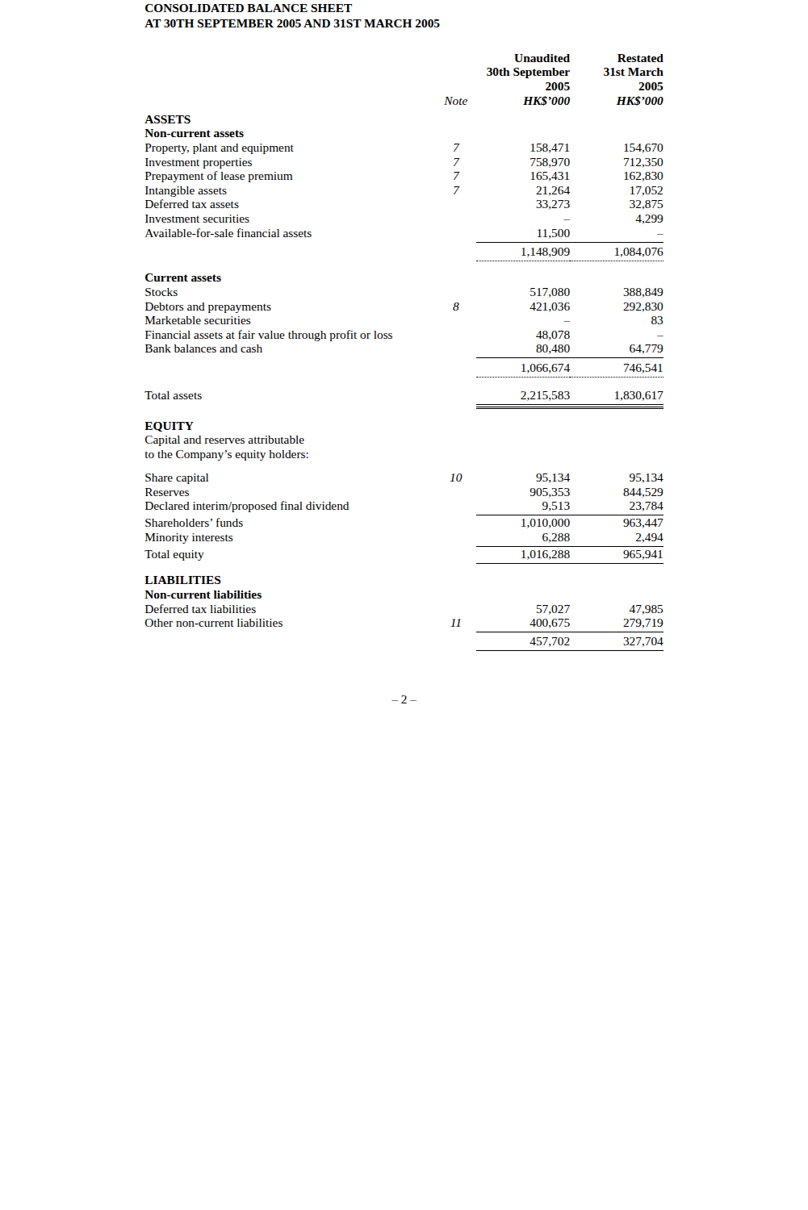Consolidated Balance Sheet
At 30th September 2005 and 31st March 2005
| | | Unaudited | Restated |
| --- | --- | --- | --- |
| | | 30th September | 31st March |
| | | 2005 | 2005 |
| | Note | HK$’000 | HK$’000 |
| ASSETS | | | |
| Non-current assets | | | |
| Property, plant and equipment | 7 | 158,471 | 154,670 |
| Investment properties | 7 | 758,970 | 712,350 |
| Prepayment of lease premium | 7 | 165,431 | 162,830 |
| Intangible assets | 7 | 21,264 | 17,052 |
| Deferred tax assets | | 33,273 | 32,875 |
| Investment securities | | – | 4,299 |
| Available-for-sale financial assets | | 11,500 | – |
| | | 1,148,909 | 1,084,076 |
| Current assets | | | |
| Stocks | | 517,080 | 388,849 |
| Debtors and prepayments | 8 | 421,036 | 292,830 |
| Marketable securities | | – | 83 |
| Financial assets at fair value through profit or loss | | 48,078 | – |
| Bank balances and cash | | 80,480 | 64,779 |
| | | 1,066,674 | 746,541 |
| Total assets | | 2,215,583 | 1,830,617 |
| EQUITY | | | |
| Capital and reserves attributable | | | |
| to the Company’s equity holders: | | | |
| Share capital | 10 | 95,134 | 95,134 |
| Reserves | | 905,353 | 844,529 |
| Declared interim/proposed final dividend | | 9,513 | 23,784 |
| Shareholders’ funds | | 1,010,000 | 963,447 |
| Minority interests | | 6,288 | 2,494 |
| Total equity | | 1,016,288 | 965,941 |
| LIABILITIES | | | |
| Non-current liabilities | | | |
| Deferred tax liabilities | | 57,027 | 47,985 |
| Other non-current liabilities | 11 | 400,675 | 279,719 |
| | | 457,702 | 327,704 |
– 2 –